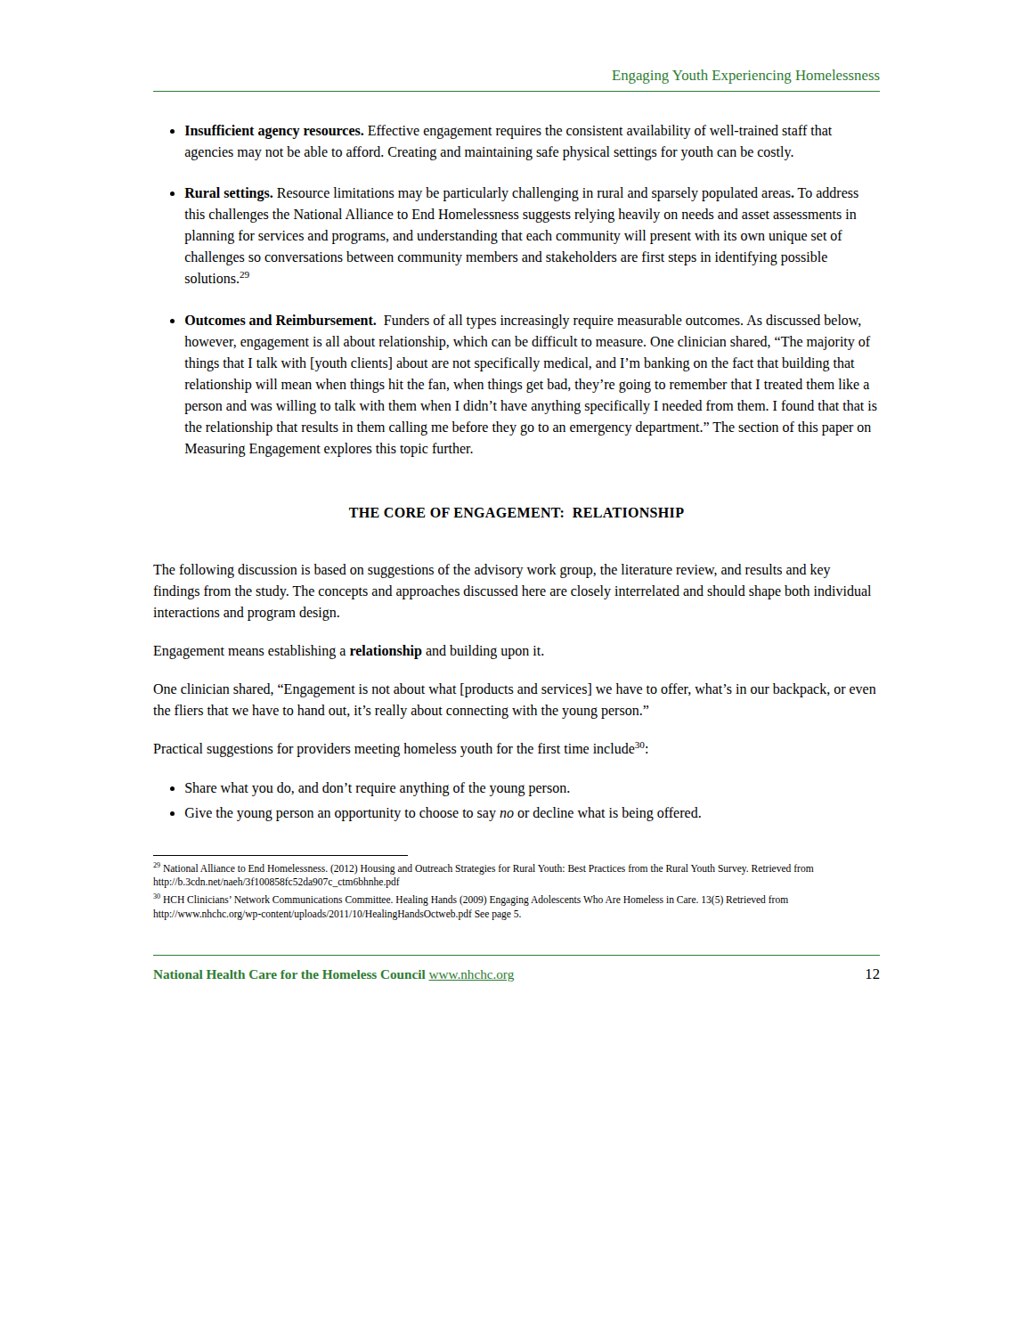Engaging Youth Experiencing Homelessness
Insufficient agency resources. Effective engagement requires the consistent availability of well-trained staff that agencies may not be able to afford. Creating and maintaining safe physical settings for youth can be costly.
Rural settings. Resource limitations may be particularly challenging in rural and sparsely populated areas. To address this challenges the National Alliance to End Homelessness suggests relying heavily on needs and asset assessments in planning for services and programs, and understanding that each community will present with its own unique set of challenges so conversations between community members and stakeholders are first steps in identifying possible solutions.29
Outcomes and Reimbursement. Funders of all types increasingly require measurable outcomes. As discussed below, however, engagement is all about relationship, which can be difficult to measure. One clinician shared, “The majority of things that I talk with [youth clients] about are not specifically medical, and I’m banking on the fact that building that relationship will mean when things hit the fan, when things get bad, they’re going to remember that I treated them like a person and was willing to talk with them when I didn’t have anything specifically I needed from them. I found that that is the relationship that results in them calling me before they go to an emergency department.” The section of this paper on Measuring Engagement explores this topic further.
The Core of Engagement: Relationship
The following discussion is based on suggestions of the advisory work group, the literature review, and results and key findings from the study. The concepts and approaches discussed here are closely interrelated and should shape both individual interactions and program design.
Engagement means establishing a relationship and building upon it.
One clinician shared, “Engagement is not about what [products and services] we have to offer, what’s in our backpack, or even the fliers that we have to hand out, it’s really about connecting with the young person.”
Practical suggestions for providers meeting homeless youth for the first time include30:
Share what you do, and don’t require anything of the young person.
Give the young person an opportunity to choose to say no or decline what is being offered.
29 National Alliance to End Homelessness. (2012) Housing and Outreach Strategies for Rural Youth: Best Practices from the Rural Youth Survey. Retrieved from http://b.3cdn.net/naeh/3f100858fc52da907c_ctm6bhnhe.pdf
30 HCH Clinicians’ Network Communications Committee. Healing Hands (2009) Engaging Adolescents Who Are Homeless in Care. 13(5) Retrieved from http://www.nhchc.org/wp-content/uploads/2011/10/HealingHandsOctweb.pdf See page 5.
National Health Care for the Homeless Council www.nhchc.org 12